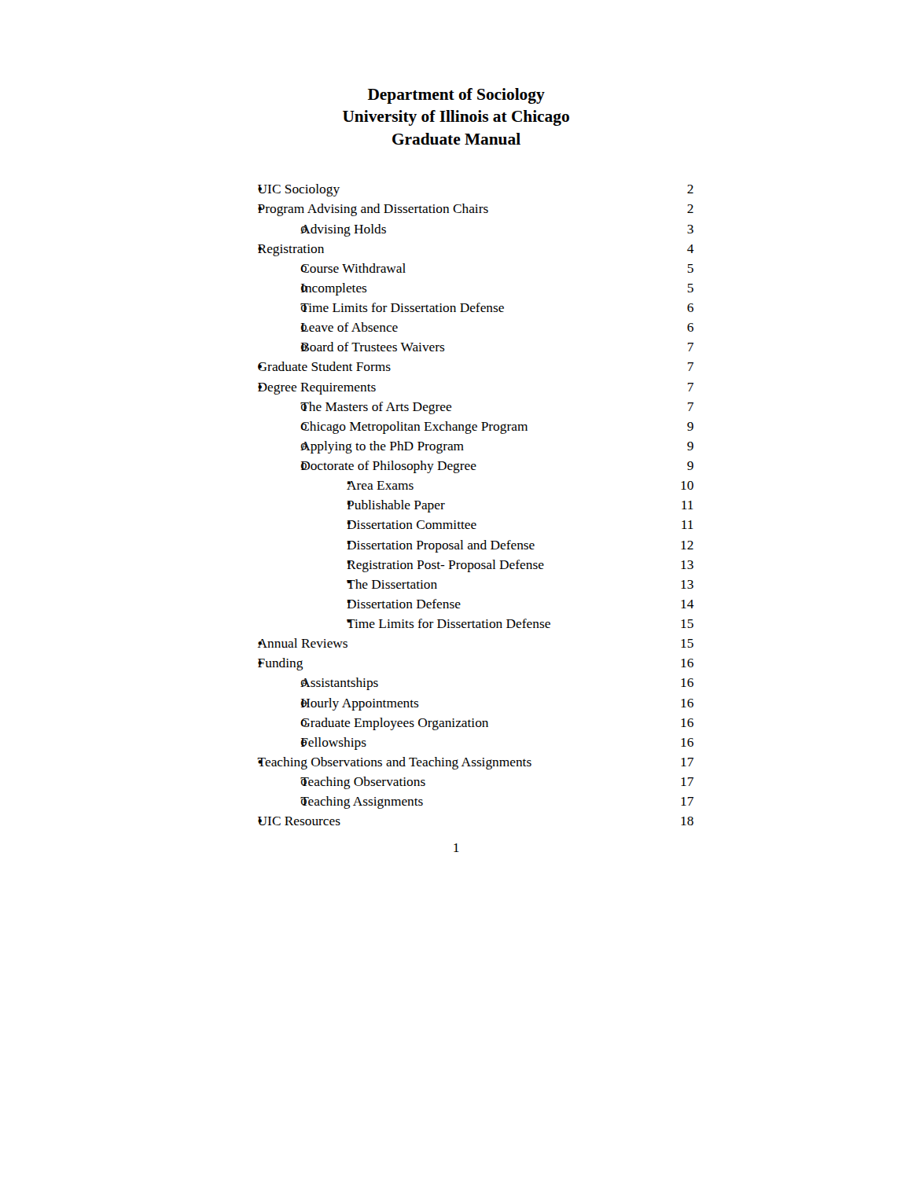Department of Sociology
University of Illinois at Chicago
Graduate Manual
UIC Sociology 2
Program Advising and Dissertation Chairs 2
Advising Holds 3
Registration 4
Course Withdrawal 5
Incompletes 5
Time Limits for Dissertation Defense 6
Leave of Absence 6
Board of Trustees Waivers 7
Graduate Student Forms 7
Degree Requirements 7
The Masters of Arts Degree 7
Chicago Metropolitan Exchange Program 9
Applying to the PhD Program 9
Doctorate of Philosophy Degree 9
Area Exams 10
Publishable Paper 11
Dissertation Committee 11
Dissertation Proposal and Defense 12
Registration Post- Proposal Defense 13
The Dissertation 13
Dissertation Defense 14
Time Limits for Dissertation Defense 15
Annual Reviews 15
Funding 16
Assistantships 16
Hourly Appointments 16
Graduate Employees Organization 16
Fellowships 16
Teaching Observations and Teaching Assignments 17
Teaching Observations 17
Teaching Assignments 17
UIC Resources 18
1